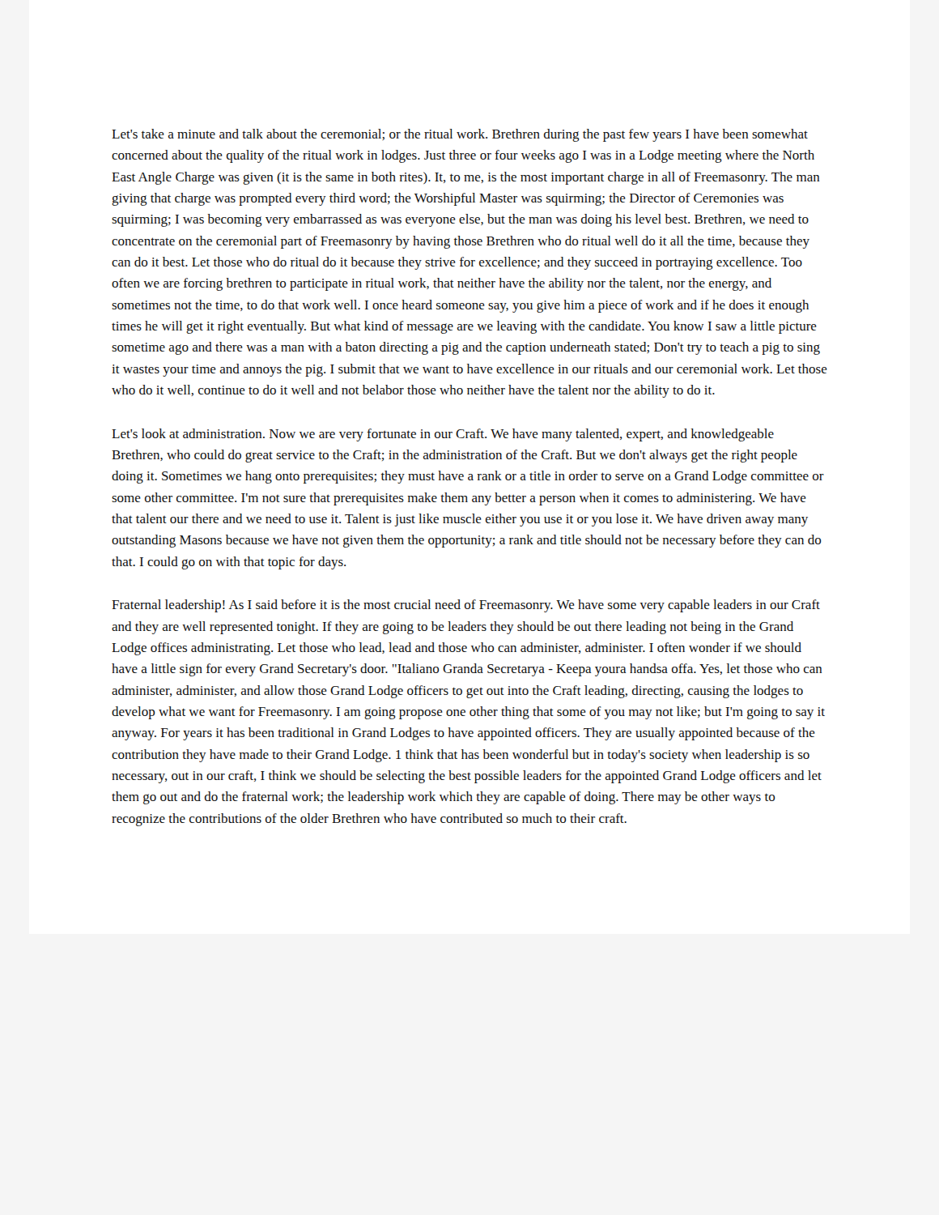Let's take a minute and talk about the ceremonial; or the ritual work. Brethren during the past few years I have been somewhat concerned about the quality of the ritual work in lodges. Just three or four weeks ago I was in a Lodge meeting where the North East Angle Charge was given (it is the same in both rites). It, to me, is the most important charge in all of Freemasonry. The man giving that charge was prompted every third word; the Worshipful Master was squirming; the Director of Ceremonies was squirming; I was becoming very embarrassed as was everyone else, but the man was doing his level best. Brethren, we need to concentrate on the ceremonial part of Freemasonry by having those Brethren who do ritual well do it all the time, because they can do it best. Let those who do ritual do it because they strive for excellence; and they succeed in portraying excellence. Too often we are forcing brethren to participate in ritual work, that neither have the ability nor the talent, nor the energy, and sometimes not the time, to do that work well. I once heard someone say, you give him a piece of work and if he does it enough times he will get it right eventually. But what kind of message are we leaving with the candidate. You know I saw a little picture sometime ago and there was a man with a baton directing a pig and the caption underneath stated; Don't try to teach a pig to sing it wastes your time and annoys the pig. I submit that we want to have excellence in our rituals and our ceremonial work. Let those who do it well, continue to do it well and not belabor those who neither have the talent nor the ability to do it.
Let's look at administration. Now we are very fortunate in our Craft. We have many talented, expert, and knowledgeable Brethren, who could do great service to the Craft; in the administration of the Craft. But we don't always get the right people doing it. Sometimes we hang onto prerequisites; they must have a rank or a title in order to serve on a Grand Lodge committee or some other committee. I'm not sure that prerequisites make them any better a person when it comes to administering. We have that talent our there and we need to use it. Talent is just like muscle either you use it or you lose it. We have driven away many outstanding Masons because we have not given them the opportunity; a rank and title should not be necessary before they can do that. I could go on with that topic for days.
Fraternal leadership! As I said before it is the most crucial need of Freemasonry. We have some very capable leaders in our Craft and they are well represented tonight. If they are going to be leaders they should be out there leading not being in the Grand Lodge offices administrating. Let those who lead, lead and those who can administer, administer. I often wonder if we should have a little sign for every Grand Secretary's door. "Italiano Granda Secretarya - Keepa youra handsa offa. Yes, let those who can administer, administer, and allow those Grand Lodge officers to get out into the Craft leading, directing, causing the lodges to develop what we want for Freemasonry. I am going propose one other thing that some of you may not like; but I'm going to say it anyway. For years it has been traditional in Grand Lodges to have appointed officers. They are usually appointed because of the contribution they have made to their Grand Lodge. 1 think that has been wonderful but in today's society when leadership is so necessary, out in our craft, I think we should be selecting the best possible leaders for the appointed Grand Lodge officers and let them go out and do the fraternal work; the leadership work which they are capable of doing. There may be other ways to recognize the contributions of the older Brethren who have contributed so much to their craft.